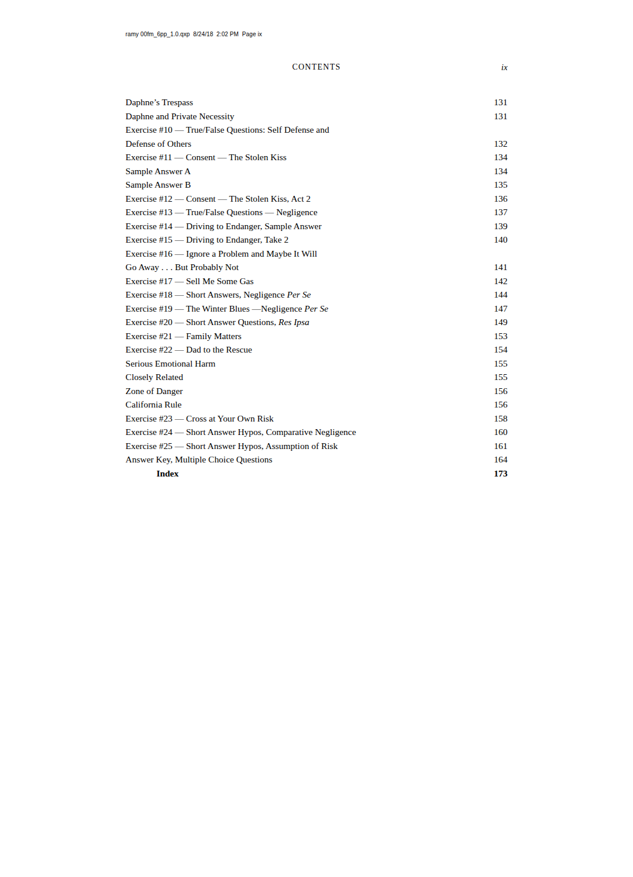ramy 00fm_6pp_1.0.qxp 8/24/18 2:02 PM Page ix
CONTENTS ix
| Daphne’s Trespass | 131 |
| Daphne and Private Necessity | 131 |
| Exercise #10 — True/False Questions: Self Defense and | |
| Defense of Others | 132 |
| Exercise #11 — Consent — The Stolen Kiss | 134 |
| Sample Answer A | 134 |
| Sample Answer B | 135 |
| Exercise #12 — Consent — The Stolen Kiss, Act 2 | 136 |
| Exercise #13 — True/False Questions — Negligence | 137 |
| Exercise #14 — Driving to Endanger, Sample Answer | 139 |
| Exercise #15 — Driving to Endanger, Take 2 | 140 |
| Exercise #16 — Ignore a Problem and Maybe It Will | |
| Go Away . . . But Probably Not | 141 |
| Exercise #17 — Sell Me Some Gas | 142 |
| Exercise #18 — Short Answers, Negligence Per Se | 144 |
| Exercise #19 — The Winter Blues —Negligence Per Se | 147 |
| Exercise #20 — Short Answer Questions, Res Ipsa | 149 |
| Exercise #21 — Family Matters | 153 |
| Exercise #22 — Dad to the Rescue | 154 |
| Serious Emotional Harm | 155 |
| Closely Related | 155 |
| Zone of Danger | 156 |
| California Rule | 156 |
| Exercise #23 — Cross at Your Own Risk | 158 |
| Exercise #24 — Short Answer Hypos, Comparative Negligence | 160 |
| Exercise #25 — Short Answer Hypos, Assumption of Risk | 161 |
| Answer Key, Multiple Choice Questions | 164 |
| Index | 173 |